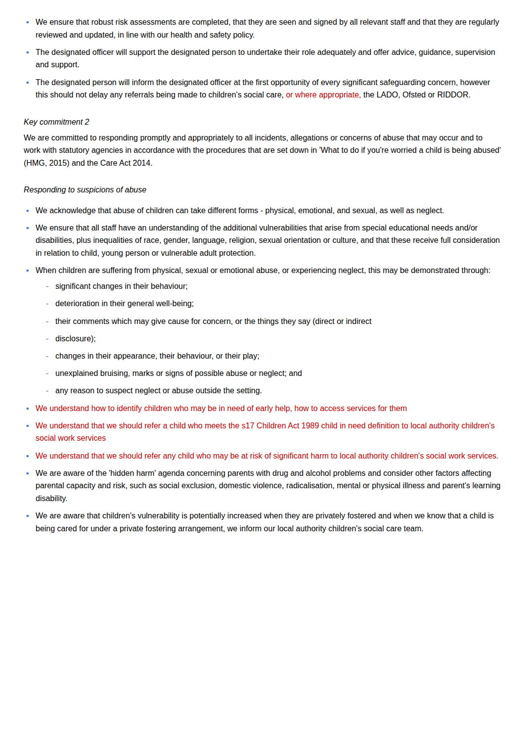We ensure that robust risk assessments are completed, that they are seen and signed by all relevant staff and that they are regularly reviewed and updated, in line with our health and safety policy.
The designated officer will support the designated person to undertake their role adequately and offer advice, guidance, supervision and support.
The designated person will inform the designated officer at the first opportunity of every significant safeguarding concern, however this should not delay any referrals being made to children's social care, or where appropriate, the LADO, Ofsted or RIDDOR.
Key commitment 2
We are committed to responding promptly and appropriately to all incidents, allegations or concerns of abuse that may occur and to work with statutory agencies in accordance with the procedures that are set down in 'What to do if you're worried a child is being abused' (HMG, 2015) and the Care Act 2014.
Responding to suspicions of abuse
We acknowledge that abuse of children can take different forms - physical, emotional, and sexual, as well as neglect.
We ensure that all staff have an understanding of the additional vulnerabilities that arise from special educational needs and/or disabilities, plus inequalities of race, gender, language, religion, sexual orientation or culture, and that these receive full consideration in relation to child, young person or vulnerable adult protection.
When children are suffering from physical, sexual or emotional abuse, or experiencing neglect, this may be demonstrated through:
significant changes in their behaviour;
deterioration in their general well-being;
their comments which may give cause for concern, or the things they say (direct or indirect
disclosure);
changes in their appearance, their behaviour, or their play;
unexplained bruising, marks or signs of possible abuse or neglect; and
any reason to suspect neglect or abuse outside the setting.
We understand how to identify children who may be in need of early help, how to access services for them
We understand that we should refer a child who meets the s17 Children Act 1989 child in need definition to local authority children's social work services
We understand that we should refer any child who may be at risk of significant harm to local authority children's social work services.
We are aware of the 'hidden harm' agenda concerning parents with drug and alcohol problems and consider other factors affecting parental capacity and risk, such as social exclusion, domestic violence, radicalisation, mental or physical illness and parent's learning disability.
We are aware that children's vulnerability is potentially increased when they are privately fostered and when we know that a child is being cared for under a private fostering arrangement, we inform our local authority children's social care team.